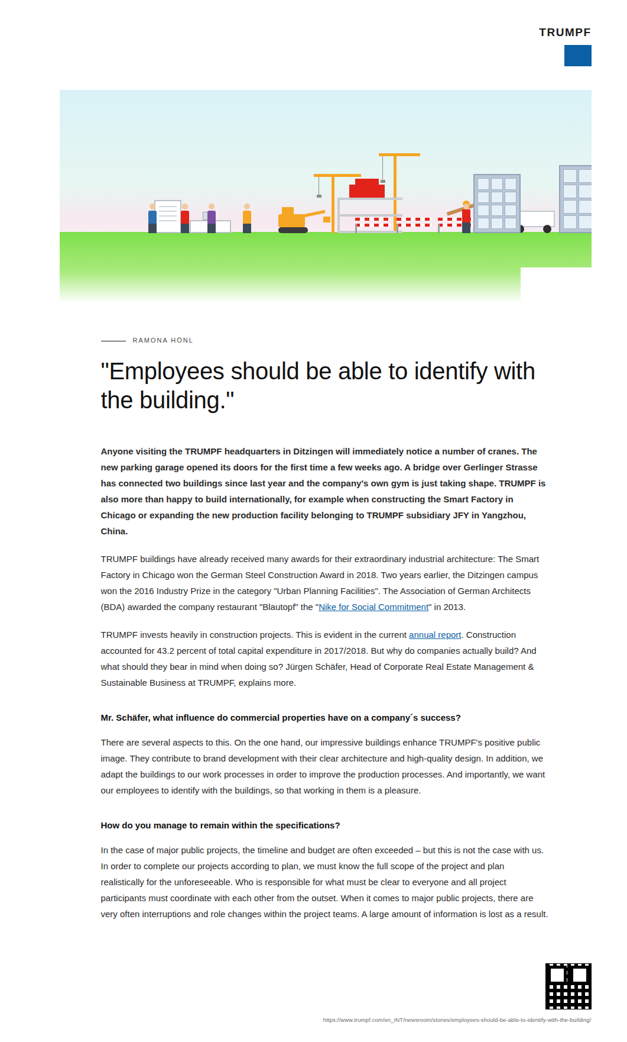TRUMPF
Ramona Hönl
"Employees should be able to identify with the building."
Anyone visiting the TRUMPF headquarters in Ditzingen will immediately notice a number of cranes. The new parking garage opened its doors for the first time a few weeks ago. A bridge over Gerlinger Strasse has connected two buildings since last year and the company's own gym is just taking shape. TRUMPF is also more than happy to build internationally, for example when constructing the Smart Factory in Chicago or expanding the new production facility belonging to TRUMPF subsidiary JFY in Yangzhou, China.
TRUMPF buildings have already received many awards for their extraordinary industrial architecture: The Smart Factory in Chicago won the German Steel Construction Award in 2018. Two years earlier, the Ditzingen campus won the 2016 Industry Prize in the category "Urban Planning Facilities". The Association of German Architects (BDA) awarded the company restaurant "Blautopf" the "Nike for Social Commitment" in 2013.
TRUMPF invests heavily in construction projects. This is evident in the current annual report. Construction accounted for 43.2 percent of total capital expenditure in 2017/2018. But why do companies actually build? And what should they bear in mind when doing so? Jürgen Schäfer, Head of Corporate Real Estate Management & Sustainable Business at TRUMPF, explains more.
Mr. Schäfer, what influence do commercial properties have on a company´s success?
There are several aspects to this. On the one hand, our impressive buildings enhance TRUMPF's positive public image. They contribute to brand development with their clear architecture and high-quality design. In addition, we adapt the buildings to our work processes in order to improve the production processes. And importantly, we want our employees to identify with the buildings, so that working in them is a pleasure.
How do you manage to remain within the specifications?
In the case of major public projects, the timeline and budget are often exceeded – but this is not the case with us. In order to complete our projects according to plan, we must know the full scope of the project and plan realistically for the unforeseeable. Who is responsible for what must be clear to everyone and all project participants must coordinate with each other from the outset. When it comes to major public projects, there are very often interruptions and role changes within the project teams. A large amount of information is lost as a result.
https://www.trumpf.com/en_INT/newsroom/stories/employees-should-be-able-to-identify-with-the-building/